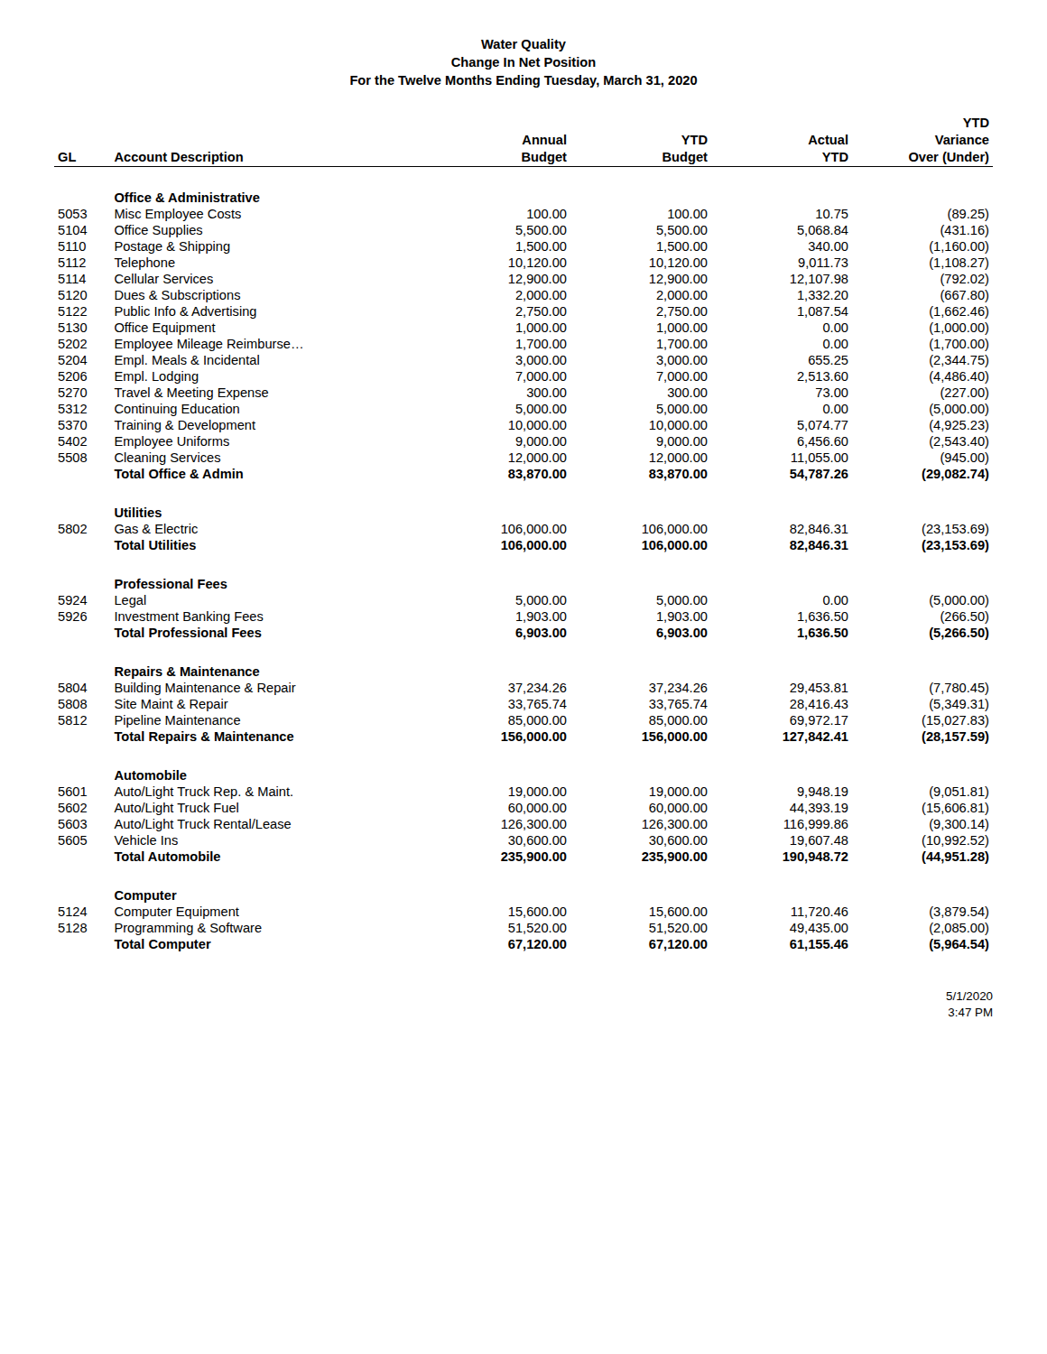Water Quality
Change In Net Position
For the Twelve Months Ending Tuesday, March 31, 2020
| | | | | | YTD |
| --- | --- | --- | --- | --- | --- |
| | | Annual | YTD | Actual | Variance |
| GL | Account Description | Budget | Budget | YTD | Over (Under) |
| | Office & Administrative | | | | |
| 5053 | Misc Employee Costs | 100.00 | 100.00 | 10.75 | (89.25) |
| 5104 | Office Supplies | 5,500.00 | 5,500.00 | 5,068.84 | (431.16) |
| 5110 | Postage & Shipping | 1,500.00 | 1,500.00 | 340.00 | (1,160.00) |
| 5112 | Telephone | 10,120.00 | 10,120.00 | 9,011.73 | (1,108.27) |
| 5114 | Cellular Services | 12,900.00 | 12,900.00 | 12,107.98 | (792.02) |
| 5120 | Dues & Subscriptions | 2,000.00 | 2,000.00 | 1,332.20 | (667.80) |
| 5122 | Public Info & Advertising | 2,750.00 | 2,750.00 | 1,087.54 | (1,662.46) |
| 5130 | Office Equipment | 1,000.00 | 1,000.00 | 0.00 | (1,000.00) |
| 5202 | Employee Mileage Reimburse… | 1,700.00 | 1,700.00 | 0.00 | (1,700.00) |
| 5204 | Empl. Meals & Incidental | 3,000.00 | 3,000.00 | 655.25 | (2,344.75) |
| 5206 | Empl. Lodging | 7,000.00 | 7,000.00 | 2,513.60 | (4,486.40) |
| 5270 | Travel & Meeting Expense | 300.00 | 300.00 | 73.00 | (227.00) |
| 5312 | Continuing Education | 5,000.00 | 5,000.00 | 0.00 | (5,000.00) |
| 5370 | Training & Development | 10,000.00 | 10,000.00 | 5,074.77 | (4,925.23) |
| 5402 | Employee Uniforms | 9,000.00 | 9,000.00 | 6,456.60 | (2,543.40) |
| 5508 | Cleaning Services | 12,000.00 | 12,000.00 | 11,055.00 | (945.00) |
| | Total Office & Admin | 83,870.00 | 83,870.00 | 54,787.26 | (29,082.74) |
| | Utilities | | | | |
| 5802 | Gas & Electric | 106,000.00 | 106,000.00 | 82,846.31 | (23,153.69) |
| | Total Utilities | 106,000.00 | 106,000.00 | 82,846.31 | (23,153.69) |
| | Professional Fees | | | | |
| 5924 | Legal | 5,000.00 | 5,000.00 | 0.00 | (5,000.00) |
| 5926 | Investment Banking Fees | 1,903.00 | 1,903.00 | 1,636.50 | (266.50) |
| | Total Professional Fees | 6,903.00 | 6,903.00 | 1,636.50 | (5,266.50) |
| | Repairs & Maintenance | | | | |
| 5804 | Building Maintenance & Repair | 37,234.26 | 37,234.26 | 29,453.81 | (7,780.45) |
| 5808 | Site Maint & Repair | 33,765.74 | 33,765.74 | 28,416.43 | (5,349.31) |
| 5812 | Pipeline Maintenance | 85,000.00 | 85,000.00 | 69,972.17 | (15,027.83) |
| | Total Repairs & Maintenance | 156,000.00 | 156,000.00 | 127,842.41 | (28,157.59) |
| | Automobile | | | | |
| 5601 | Auto/Light Truck Rep. & Maint. | 19,000.00 | 19,000.00 | 9,948.19 | (9,051.81) |
| 5602 | Auto/Light Truck Fuel | 60,000.00 | 60,000.00 | 44,393.19 | (15,606.81) |
| 5603 | Auto/Light Truck Rental/Lease | 126,300.00 | 126,300.00 | 116,999.86 | (9,300.14) |
| 5605 | Vehicle Ins | 30,600.00 | 30,600.00 | 19,607.48 | (10,992.52) |
| | Total Automobile | 235,900.00 | 235,900.00 | 190,948.72 | (44,951.28) |
| | Computer | | | | |
| 5124 | Computer Equipment | 15,600.00 | 15,600.00 | 11,720.46 | (3,879.54) |
| 5128 | Programming & Software | 51,520.00 | 51,520.00 | 49,435.00 | (2,085.00) |
| | Total Computer | 67,120.00 | 67,120.00 | 61,155.46 | (5,964.54) |
5/1/2020
3:47 PM